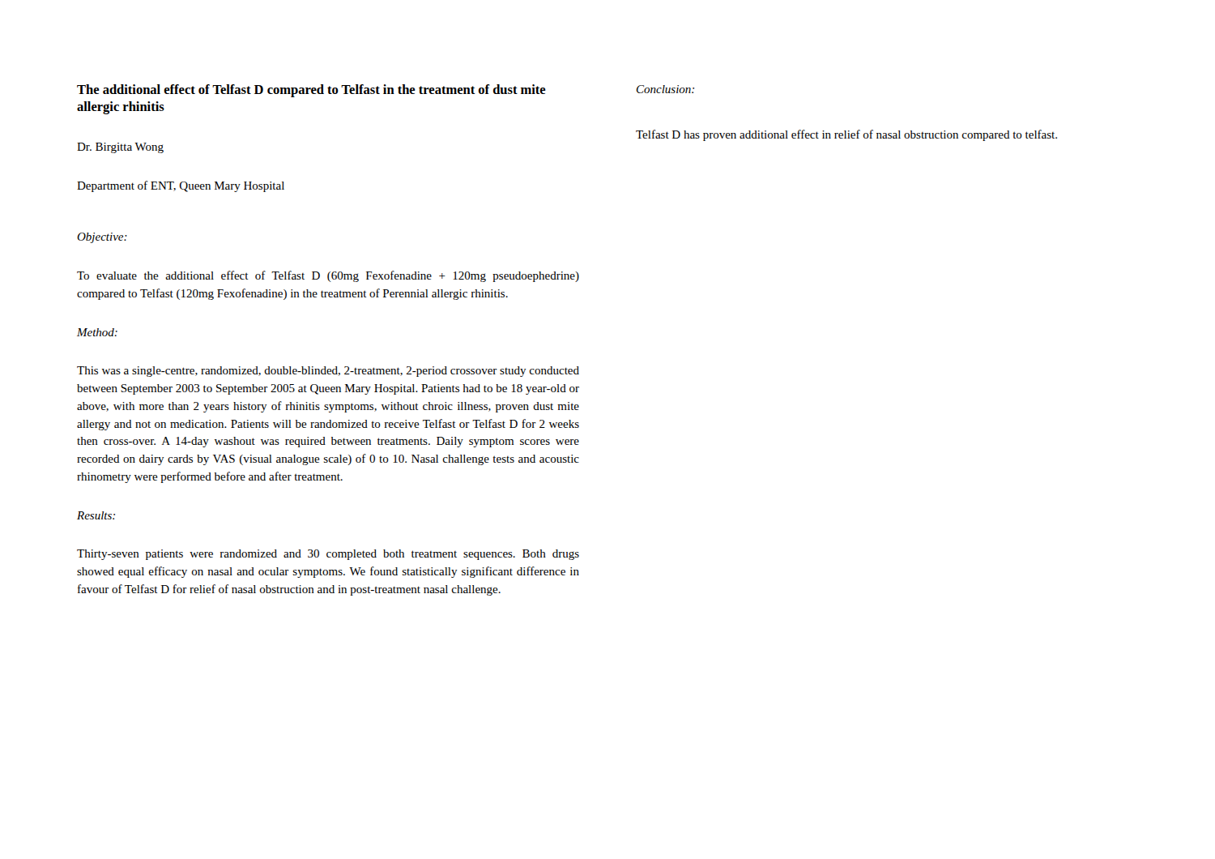The additional effect of Telfast D compared to Telfast in the treatment of dust mite allergic rhinitis
Dr. Birgitta Wong
Department of ENT, Queen Mary Hospital
Objective:
To evaluate the additional effect of Telfast D (60mg Fexofenadine + 120mg pseudoephedrine) compared to Telfast (120mg Fexofenadine) in the treatment of Perennial allergic rhinitis.
Method:
This was a single-centre, randomized, double-blinded, 2-treatment, 2-period crossover study conducted between September 2003 to September 2005 at Queen Mary Hospital. Patients had to be 18 year-old or above, with more than 2 years history of rhinitis symptoms, without chroic illness, proven dust mite allergy and not on medication. Patients will be randomized to receive Telfast or Telfast D for 2 weeks then cross-over. A 14-day washout was required between treatments. Daily symptom scores were recorded on dairy cards by VAS (visual analogue scale) of 0 to 10. Nasal challenge tests and acoustic rhinometry were performed before and after treatment.
Results:
Thirty-seven patients were randomized and 30 completed both treatment sequences. Both drugs showed equal efficacy on nasal and ocular symptoms. We found statistically significant difference in favour of Telfast D for relief of nasal obstruction and in post-treatment nasal challenge.
Conclusion:
Telfast D has proven additional effect in relief of nasal obstruction compared to telfast.